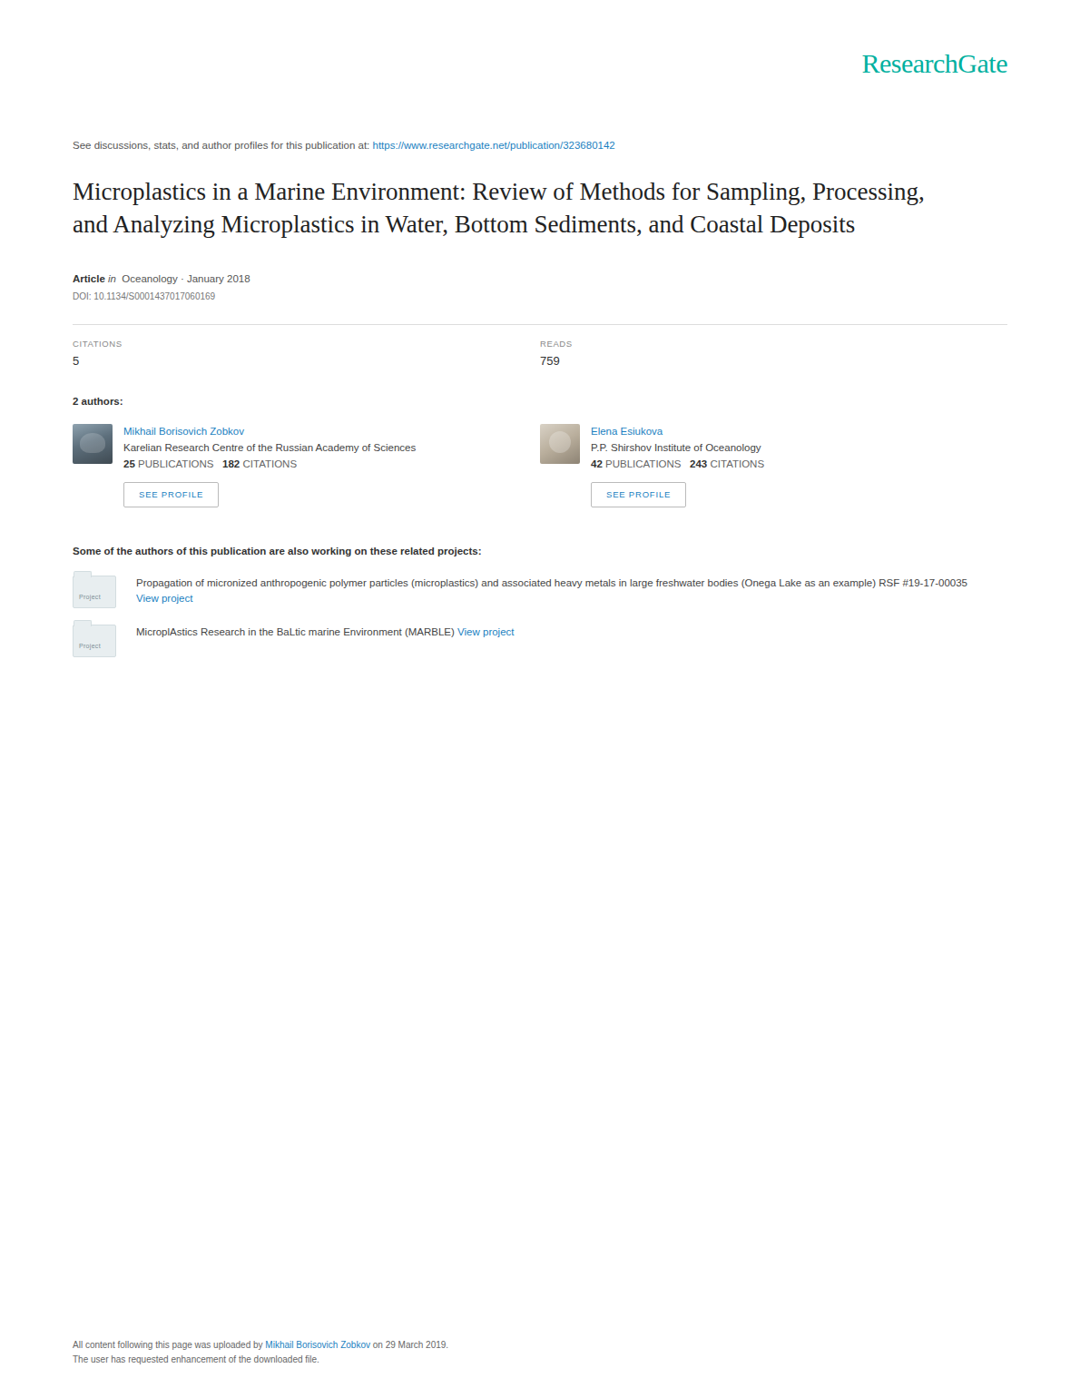ResearchGate
See discussions, stats, and author profiles for this publication at: https://www.researchgate.net/publication/323680142
Microplastics in a Marine Environment: Review of Methods for Sampling, Processing, and Analyzing Microplastics in Water, Bottom Sediments, and Coastal Deposits
Article in Oceanology · January 2018
DOI: 10.1134/S0001437017060169
Citations
5
Reads
759
2 authors:
Mikhail Borisovich Zobkov
Karelian Research Centre of the Russian Academy of Sciences
25 PUBLICATIONS 182 CITATIONS
See Profile
Elena Esiukova
P.P. Shirshov Institute of Oceanology
42 PUBLICATIONS 243 CITATIONS
See Profile
Some of the authors of this publication are also working on these related projects:
Project
Propagation of micronized anthropogenic polymer particles (microplastics) and associated heavy metals in large freshwater bodies (Onega Lake as an example) RSF #19-17-00035 View project
Project
MicroplAstics Research in the BaLtic marine Environment (MARBLE) View project
All content following this page was uploaded by Mikhail Borisovich Zobkov on 29 March 2019.
The user has requested enhancement of the downloaded file.